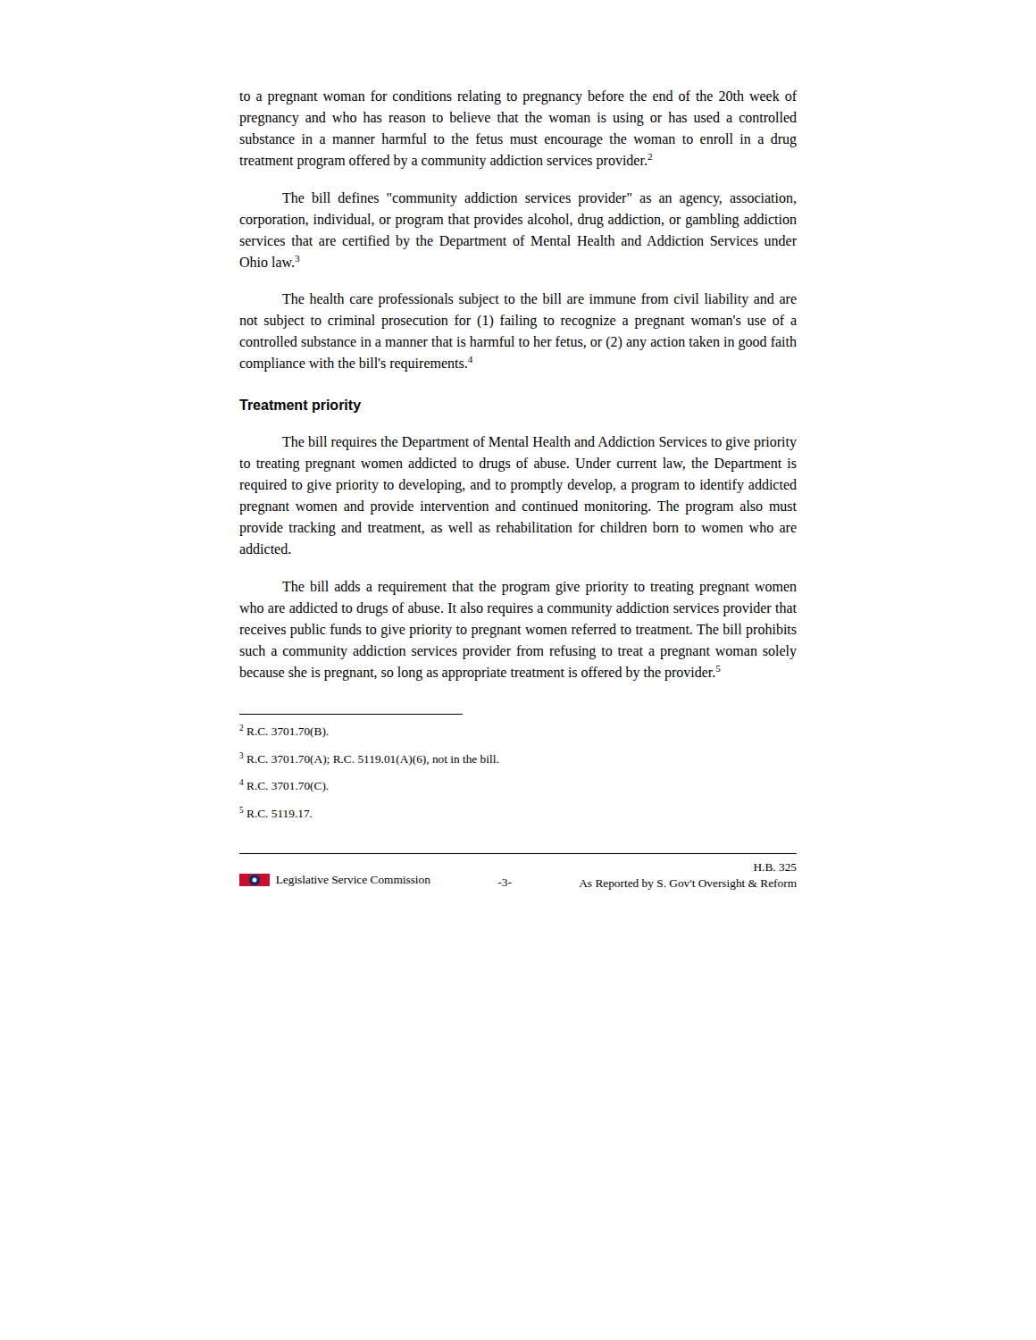to a pregnant woman for conditions relating to pregnancy before the end of the 20th week of pregnancy and who has reason to believe that the woman is using or has used a controlled substance in a manner harmful to the fetus must encourage the woman to enroll in a drug treatment program offered by a community addiction services provider.2
The bill defines "community addiction services provider" as an agency, association, corporation, individual, or program that provides alcohol, drug addiction, or gambling addiction services that are certified by the Department of Mental Health and Addiction Services under Ohio law.3
The health care professionals subject to the bill are immune from civil liability and are not subject to criminal prosecution for (1) failing to recognize a pregnant woman's use of a controlled substance in a manner that is harmful to her fetus, or (2) any action taken in good faith compliance with the bill's requirements.4
Treatment priority
The bill requires the Department of Mental Health and Addiction Services to give priority to treating pregnant women addicted to drugs of abuse. Under current law, the Department is required to give priority to developing, and to promptly develop, a program to identify addicted pregnant women and provide intervention and continued monitoring. The program also must provide tracking and treatment, as well as rehabilitation for children born to women who are addicted.
The bill adds a requirement that the program give priority to treating pregnant women who are addicted to drugs of abuse. It also requires a community addiction services provider that receives public funds to give priority to pregnant women referred to treatment. The bill prohibits such a community addiction services provider from refusing to treat a pregnant woman solely because she is pregnant, so long as appropriate treatment is offered by the provider.5
2 R.C. 3701.70(B).
3 R.C. 3701.70(A); R.C. 5119.01(A)(6), not in the bill.
4 R.C. 3701.70(C).
5 R.C. 5119.17.
Legislative Service Commission
-3-
H.B. 325
As Reported by S. Gov't Oversight & Reform